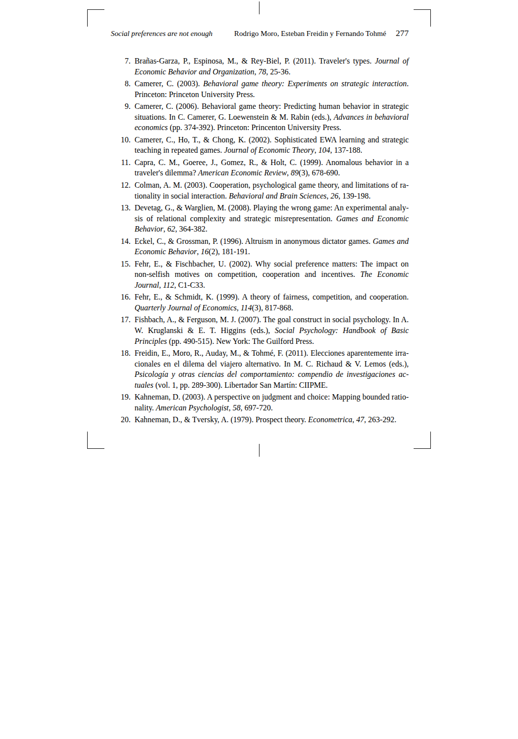Social preferences are not enough Rodrigo Moro, Esteban Freidin y Fernando Tohmé 277
7. Brañas-Garza, P., Espinosa, M., & Rey-Biel, P. (2011). Traveler's types. Journal of Economic Behavior and Organization, 78, 25-36.
8. Camerer, C. (2003). Behavioral game theory: Experiments on strategic interaction. Princeton: Princeton University Press.
9. Camerer, C. (2006). Behavioral game theory: Predicting human behavior in strategic situations. In C. Camerer, G. Loewenstein & M. Rabin (eds.), Advances in behavioral economics (pp. 374-392). Princeton: Princenton University Press.
10. Camerer, C., Ho, T., & Chong, K. (2002). Sophisticated EWA learning and strategic teaching in repeated games. Journal of Economic Theory, 104, 137-188.
11. Capra, C. M., Goeree, J., Gomez, R., & Holt, C. (1999). Anomalous behavior in a traveler's dilemma? American Economic Review, 89(3), 678-690.
12. Colman, A. M. (2003). Cooperation, psychological game theory, and limitations of rationality in social interaction. Behavioral and Brain Sciences, 26, 139-198.
13. Devetag, G., & Warglien, M. (2008). Playing the wrong game: An experimental analysis of relational complexity and strategic misrepresentation. Games and Economic Behavior, 62, 364-382.
14. Eckel, C., & Grossman, P. (1996). Altruism in anonymous dictator games. Games and Economic Behavior, 16(2), 181-191.
15. Fehr, E., & Fischbacher, U. (2002). Why social preference matters: The impact on non-selfish motives on competition, cooperation and incentives. The Economic Journal, 112, C1-C33.
16. Fehr, E., & Schmidt, K. (1999). A theory of fairness, competition, and cooperation. Quarterly Journal of Economics, 114(3), 817-868.
17. Fishbach, A., & Ferguson, M. J. (2007). The goal construct in social psychology. In A. W. Kruglanski & E. T. Higgins (eds.), Social Psychology: Handbook of Basic Principles (pp. 490-515). New York: The Guilford Press.
18. Freidin, E., Moro, R., Auday, M., & Tohmé, F. (2011). Elecciones aparentemente irracionales en el dilema del viajero alternativo. In M. C. Richaud & V. Lemos (eds.), Psicología y otras ciencias del comportamiento: compendio de investigaciones actuales (vol. 1, pp. 289-300). Libertador San Martín: CIIPME.
19. Kahneman, D. (2003). A perspective on judgment and choice: Mapping bounded rationality. American Psychologist, 58, 697-720.
20. Kahneman, D., & Tversky, A. (1979). Prospect theory. Econometrica, 47, 263-292.